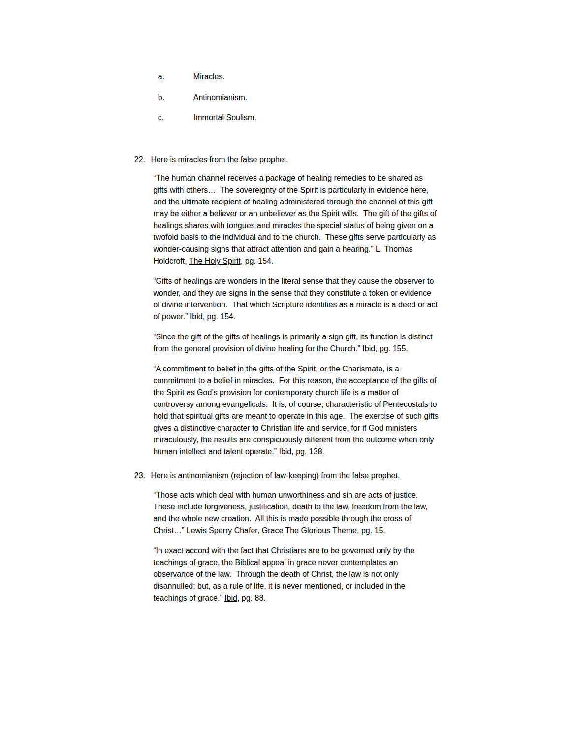a. Miracles.
b. Antinomianism.
c. Immortal Soulism.
22.
Here is miracles from the false prophet.
“The human channel receives a package of healing remedies to be shared as gifts with others… The sovereignty of the Spirit is particularly in evidence here, and the ultimate recipient of healing administered through the channel of this gift may be either a believer or an unbeliever as the Spirit wills. The gift of the gifts of healings shares with tongues and miracles the special status of being given on a twofold basis to the individual and to the church. These gifts serve particularly as wonder-causing signs that attract attention and gain a hearing.” L. Thomas Holdcroft, The Holy Spirit, pg. 154.
“Gifts of healings are wonders in the literal sense that they cause the observer to wonder, and they are signs in the sense that they constitute a token or evidence of divine intervention. That which Scripture identifies as a miracle is a deed or act of power.” Ibid, pg. 154.
“Since the gift of the gifts of healings is primarily a sign gift, its function is distinct from the general provision of divine healing for the Church.” Ibid, pg. 155.
“A commitment to belief in the gifts of the Spirit, or the Charismata, is a commitment to a belief in miracles. For this reason, the acceptance of the gifts of the Spirit as God’s provision for contemporary church life is a matter of controversy among evangelicals. It is, of course, characteristic of Pentecostals to hold that spiritual gifts are meant to operate in this age. The exercise of such gifts gives a distinctive character to Christian life and service, for if God ministers miraculously, the results are conspicuously different from the outcome when only human intellect and talent operate.” Ibid, pg. 138.
23.
Here is antinomianism (rejection of law-keeping) from the false prophet.
“Those acts which deal with human unworthiness and sin are acts of justice. These include forgiveness, justification, death to the law, freedom from the law, and the whole new creation. All this is made possible through the cross of Christ…” Lewis Sperry Chafer, Grace The Glorious Theme, pg. 15.
“In exact accord with the fact that Christians are to be governed only by the teachings of grace, the Biblical appeal in grace never contemplates an observance of the law. Through the death of Christ, the law is not only disannulled; but, as a rule of life, it is never mentioned, or included in the teachings of grace.” Ibid, pg. 88.